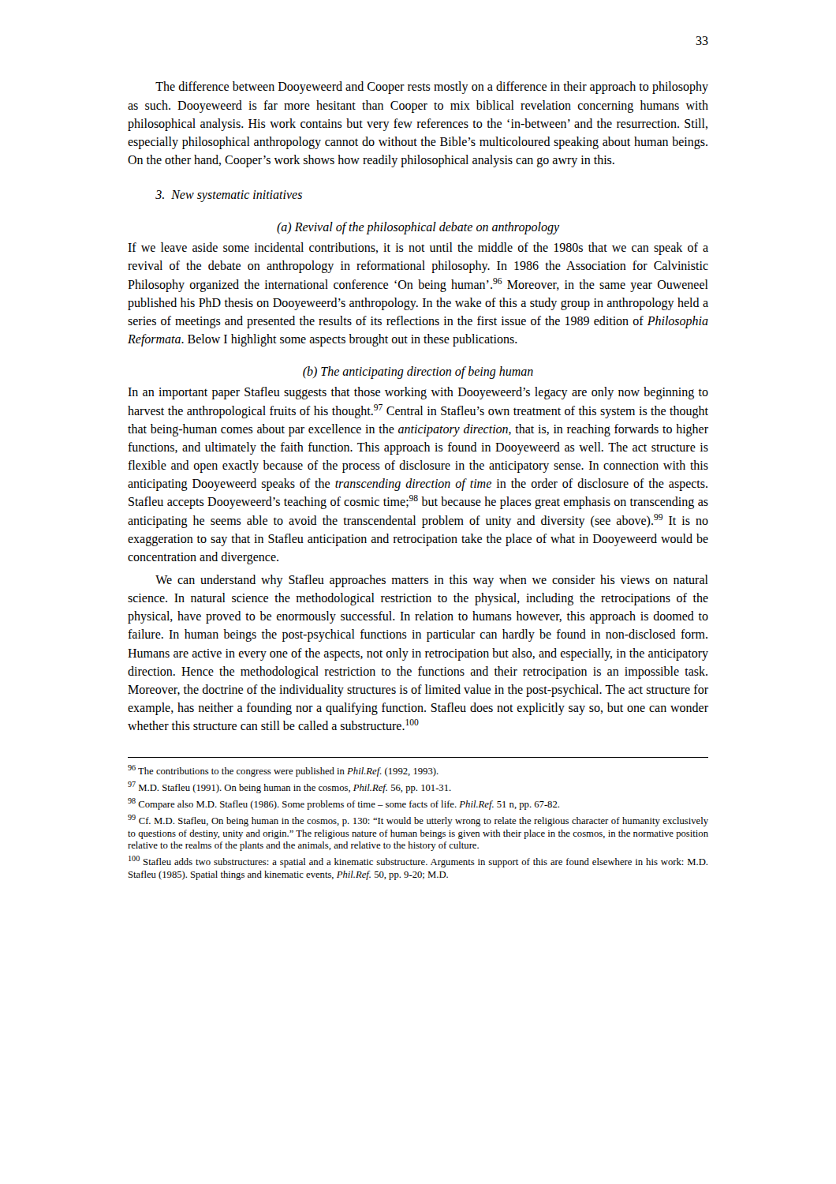33
The difference between Dooyeweerd and Cooper rests mostly on a difference in their approach to philosophy as such. Dooyeweerd is far more hesitant than Cooper to mix biblical revelation concerning humans with philosophical analysis. His work contains but very few references to the ‘in-between’ and the resurrection. Still, especially philosophical anthropology cannot do without the Bible’s multicoloured speaking about human beings. On the other hand, Cooper’s work shows how readily philosophical analysis can go awry in this.
3. New systematic initiatives
(a) Revival of the philosophical debate on anthropology
If we leave aside some incidental contributions, it is not until the middle of the 1980s that we can speak of a revival of the debate on anthropology in reformational philosophy. In 1986 the Association for Calvinistic Philosophy organized the international conference ‘On being human’.96 Moreover, in the same year Ouweneel published his PhD thesis on Dooyeweerd’s anthropology. In the wake of this a study group in anthropology held a series of meetings and presented the results of its reflections in the first issue of the 1989 edition of Philosophia Reformata. Below I highlight some aspects brought out in these publications.
(b) The anticipating direction of being human
In an important paper Stafleu suggests that those working with Dooyeweerd’s legacy are only now beginning to harvest the anthropological fruits of his thought.97 Central in Stafleu’s own treatment of this system is the thought that being-human comes about par excellence in the anticipatory direction, that is, in reaching forwards to higher functions, and ultimately the faith function. This approach is found in Dooyeweerd as well. The act structure is flexible and open exactly because of the process of disclosure in the anticipatory sense. In connection with this anticipating Dooyeweerd speaks of the transcending direction of time in the order of disclosure of the aspects. Stafleu accepts Dooyeweerd’s teaching of cosmic time;98 but because he places great emphasis on transcending as anticipating he seems able to avoid the transcendental problem of unity and diversity (see above).99 It is no exaggeration to say that in Stafleu anticipation and retrocipation take the place of what in Dooyeweerd would be concentration and divergence.
We can understand why Stafleu approaches matters in this way when we consider his views on natural science. In natural science the methodological restriction to the physical, including the retrocipations of the physical, have proved to be enormously successful. In relation to humans however, this approach is doomed to failure. In human beings the post-psychical functions in particular can hardly be found in non-disclosed form. Humans are active in every one of the aspects, not only in retrocipation but also, and especially, in the anticipatory direction. Hence the methodological restriction to the functions and their retrocipation is an impossible task. Moreover, the doctrine of the individuality structures is of limited value in the post-psychical. The act structure for example, has neither a founding nor a qualifying function. Stafleu does not explicitly say so, but one can wonder whether this structure can still be called a substructure.100
96 The contributions to the congress were published in Phil.Ref. (1992, 1993).
97 M.D. Stafleu (1991). On being human in the cosmos, Phil.Ref. 56, pp. 101-31.
98 Compare also M.D. Stafleu (1986). Some problems of time – some facts of life. Phil.Ref. 51 n, pp. 67-82.
99 Cf. M.D. Stafleu, On being human in the cosmos, p. 130: “It would be utterly wrong to relate the religious character of humanity exclusively to questions of destiny, unity and origin.” The religious nature of human beings is given with their place in the cosmos, in the normative position relative to the realms of the plants and the animals, and relative to the history of culture.
100 Stafleu adds two substructures: a spatial and a kinematic substructure. Arguments in support of this are found elsewhere in his work: M.D. Stafleu (1985). Spatial things and kinematic events, Phil.Ref. 50, pp. 9-20; M.D.